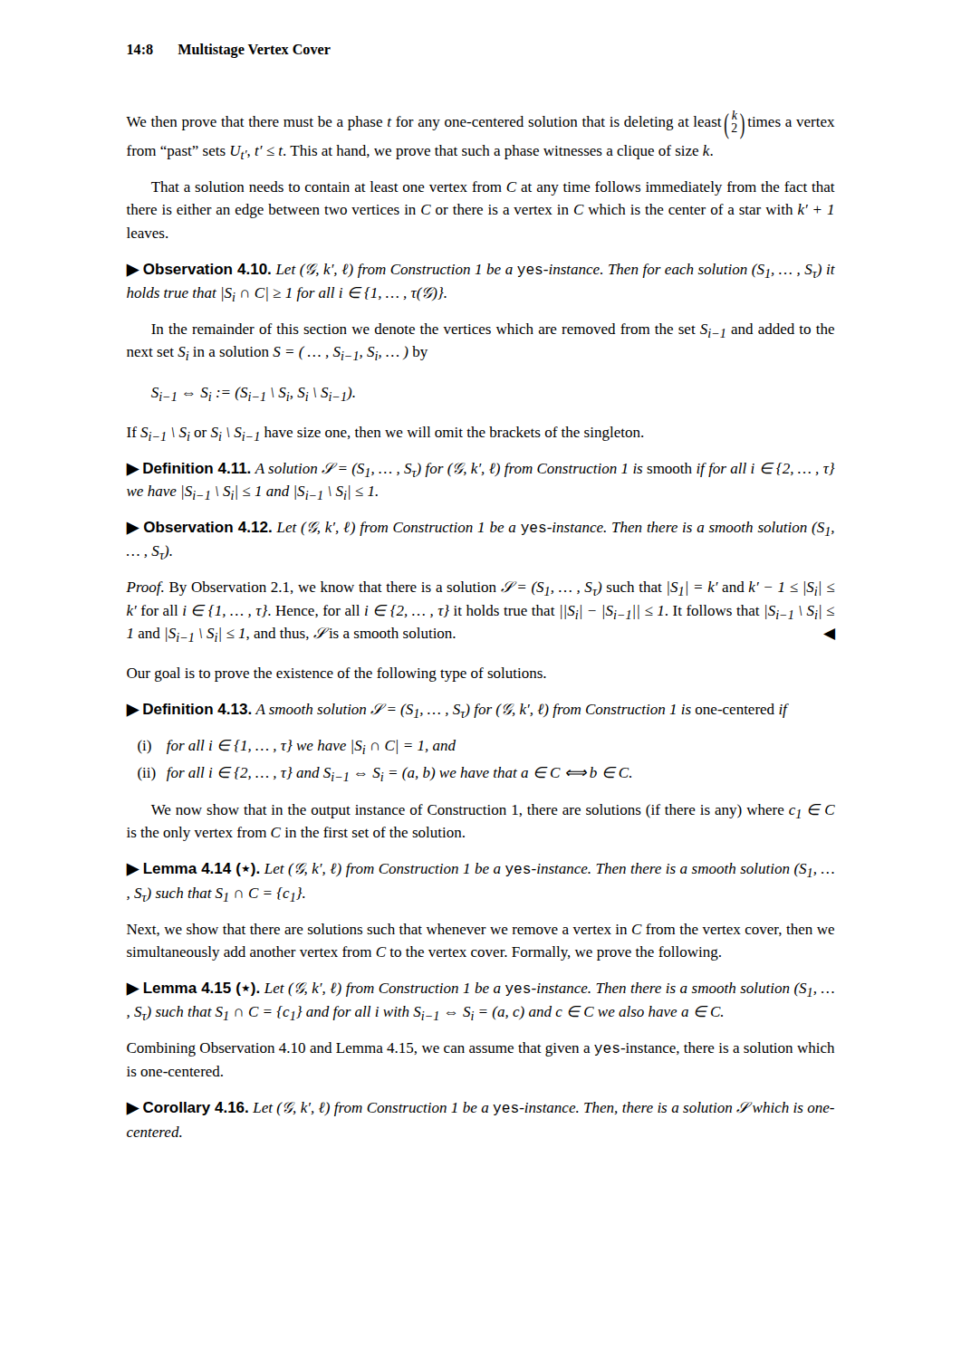14:8 Multistage Vertex Cover
We then prove that there must be a phase t for any one-centered solution that is deleting at least (k
2) times a vertex from “past” sets Ut′, t′ ≤ t. This at hand, we prove that such a phase witnesses a clique of size k.
That a solution needs to contain at least one vertex from C at any time follows immediately from the fact that there is either an edge between two vertices in C or there is a vertex in C which is the center of a star with k′ + 1 leaves.
▶ Observation 4.10. Let (𝒢, k′, ℓ) from Construction 1 be a yes-instance. Then for each solution (S1, … , Sτ) it holds true that |Si ∩ C| ≥ 1 for all i ∈ {1, … , τ(𝒢)}.
In the remainder of this section we denote the vertices which are removed from the set Si−1 and added to the next set Si in a solution S = ( … , Si−1, Si, … ) by
Si−1 ⇔ Si := (Si−1 \ Si, Si \ Si−1).
If Si−1 \ Si or Si \ Si−1 have size one, then we will omit the brackets of the singleton.
▶ Definition 4.11. A solution 𝒮 = (S1, … , Sτ) for (𝒢, k′, ℓ) from Construction 1 is smooth if for all i ∈ {2, … , τ} we have |Si−1 \ Si| ≤ 1 and |Si−1 \ Si| ≤ 1.
▶ Observation 4.12. Let (𝒢, k′, ℓ) from Construction 1 be a yes-instance. Then there is a smooth solution (S1, … , Sτ).
Proof. By Observation 2.1, we know that there is a solution 𝒮 = (S1, … , Sτ) such that |S1| = k′ and k′ − 1 ≤ |Si| ≤ k′ for all i ∈ {1, … , τ}. Hence, for all i ∈ {2, … , τ} it holds true that ||Si| − |Si−1|| ≤ 1. It follows that |Si−1 \ Si| ≤ 1 and |Si−1 \ Si| ≤ 1, and thus, 𝒮 is a smooth solution. ◀
Our goal is to prove the existence of the following type of solutions.
▶ Definition 4.13. A smooth solution 𝒮 = (S1, … , Sτ) for (𝒢, k′, ℓ) from Construction 1 is one-centered if
(i) for all i ∈ {1, … , τ} we have |Si ∩ C| = 1, and
(ii) for all i ∈ {2, … , τ} and Si−1 ⇔ Si = (a, b) we have that a ∈ C ⟺ b ∈ C.
We now show that in the output instance of Construction 1, there are solutions (if there is any) where c1 ∈ C is the only vertex from C in the first set of the solution.
▶ Lemma 4.14 (⋆). Let (𝒢, k′, ℓ) from Construction 1 be a yes-instance. Then there is a smooth solution (S1, … , Sτ) such that S1 ∩ C = {c1}.
Next, we show that there are solutions such that whenever we remove a vertex in C from the vertex cover, then we simultaneously add another vertex from C to the vertex cover. Formally, we prove the following.
▶ Lemma 4.15 (⋆). Let (𝒢, k′, ℓ) from Construction 1 be a yes-instance. Then there is a smooth solution (S1, … , Sτ) such that S1 ∩ C = {c1} and for all i with Si−1 ⇔ Si = (a, c) and c ∈ C we also have a ∈ C.
Combining Observation 4.10 and Lemma 4.15, we can assume that given a yes-instance, there is a solution which is one-centered.
▶ Corollary 4.16. Let (𝒢, k′, ℓ) from Construction 1 be a yes-instance. Then, there is a solution 𝒮 which is one-centered.